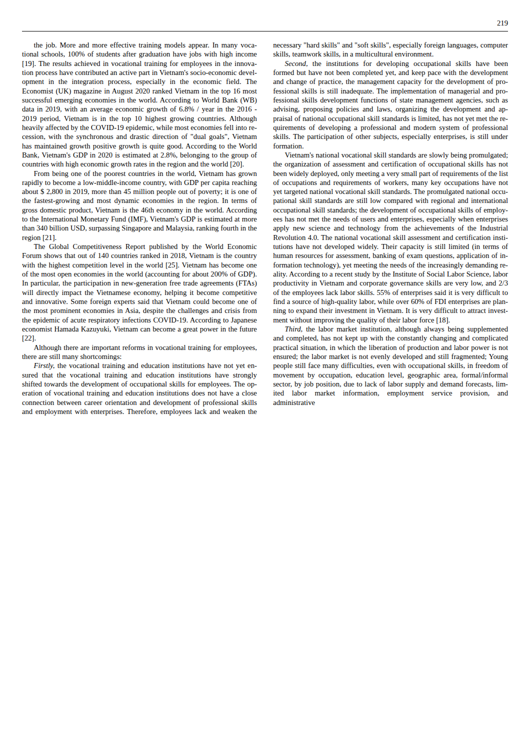219
the job. More and more effective training models appear. In many vocational schools, 100% of students after graduation have jobs with high income [19]. The results achieved in vocational training for employees in the innovation process have contributed an active part in Vietnam's socio-economic development in the integration process, especially in the economic field. The Economist (UK) magazine in August 2020 ranked Vietnam in the top 16 most successful emerging economies in the world. According to World Bank (WB) data in 2019, with an average economic growth of 6.8% / year in the 2016 - 2019 period, Vietnam is in the top 10 highest growing countries. Although heavily affected by the COVID-19 epidemic, while most economies fell into recession, with the synchronous and drastic direction of "dual goals", Vietnam has maintained growth positive growth is quite good. According to the World Bank, Vietnam's GDP in 2020 is estimated at 2.8%, belonging to the group of countries with high economic growth rates in the region and the world [20].
From being one of the poorest countries in the world, Vietnam has grown rapidly to become a low-middle-income country, with GDP per capita reaching about $ 2,800 in 2019, more than 45 million people out of poverty; it is one of the fastest-growing and most dynamic economies in the region. In terms of gross domestic product, Vietnam is the 46th economy in the world. According to the International Monetary Fund (IMF), Vietnam's GDP is estimated at more than 340 billion USD, surpassing Singapore and Malaysia, ranking fourth in the region [21].
The Global Competitiveness Report published by the World Economic Forum shows that out of 140 countries ranked in 2018, Vietnam is the country with the highest competition level in the world [25]. Vietnam has become one of the most open economies in the world (accounting for about 200% of GDP). In particular, the participation in new-generation free trade agreements (FTAs) will directly impact the Vietnamese economy, helping it become competitive and innovative. Some foreign experts said that Vietnam could become one of the most prominent economies in Asia, despite the challenges and crisis from the epidemic of acute respiratory infections COVID-19. According to Japanese economist Hamada Kazuyuki, Vietnam can become a great power in the future [22].
Although there are important reforms in vocational training for employees, there are still many shortcomings:
Firstly, the vocational training and education institutions have not yet ensured that the vocational training and education institutions have strongly shifted towards the development of occupational skills for employees. The operation of vocational training and education institutions does not have a close connection between career orientation and development of professional skills and employment with enterprises. Therefore, employees lack and weaken the necessary "hard skills" and "soft skills", especially foreign languages, computer skills, teamwork skills, in a multicultural environment.
Second, the institutions for developing occupational skills have been formed but have not been completed yet, and keep pace with the development and change of practice, the management capacity for the development of professional skills is still inadequate. The implementation of managerial and professional skills development functions of state management agencies, such as advising, proposing policies and laws, organizing the development and appraisal of national occupational skill standards is limited, has not yet met the requirements of developing a professional and modern system of professional skills. The participation of other subjects, especially enterprises, is still under formation.
Vietnam's national vocational skill standards are slowly being promulgated; the organization of assessment and certification of occupational skills has not been widely deployed, only meeting a very small part of requirements of the list of occupations and requirements of workers, many key occupations have not yet targeted national vocational skill standards. The promulgated national occupational skill standards are still low compared with regional and international occupational skill standards; the development of occupational skills of employees has not met the needs of users and enterprises, especially when enterprises apply new science and technology from the achievements of the Industrial Revolution 4.0. The national vocational skill assessment and certification institutions have not developed widely. Their capacity is still limited (in terms of human resources for assessment, banking of exam questions, application of information technology), yet meeting the needs of the increasingly demanding reality. According to a recent study by the Institute of Social Labor Science, labor productivity in Vietnam and corporate governance skills are very low, and 2/3 of the employees lack labor skills. 55% of enterprises said it is very difficult to find a source of high-quality labor, while over 60% of FDI enterprises are planning to expand their investment in Vietnam. It is very difficult to attract investment without improving the quality of their labor force [18].
Third, the labor market institution, although always being supplemented and completed, has not kept up with the constantly changing and complicated practical situation, in which the liberation of production and labor power is not ensured; the labor market is not evenly developed and still fragmented; Young people still face many difficulties, even with occupational skills, in freedom of movement by occupation, education level, geographic area, formal/informal sector, by job position, due to lack of labor supply and demand forecasts, limited labor market information, employment service provision, and administrative